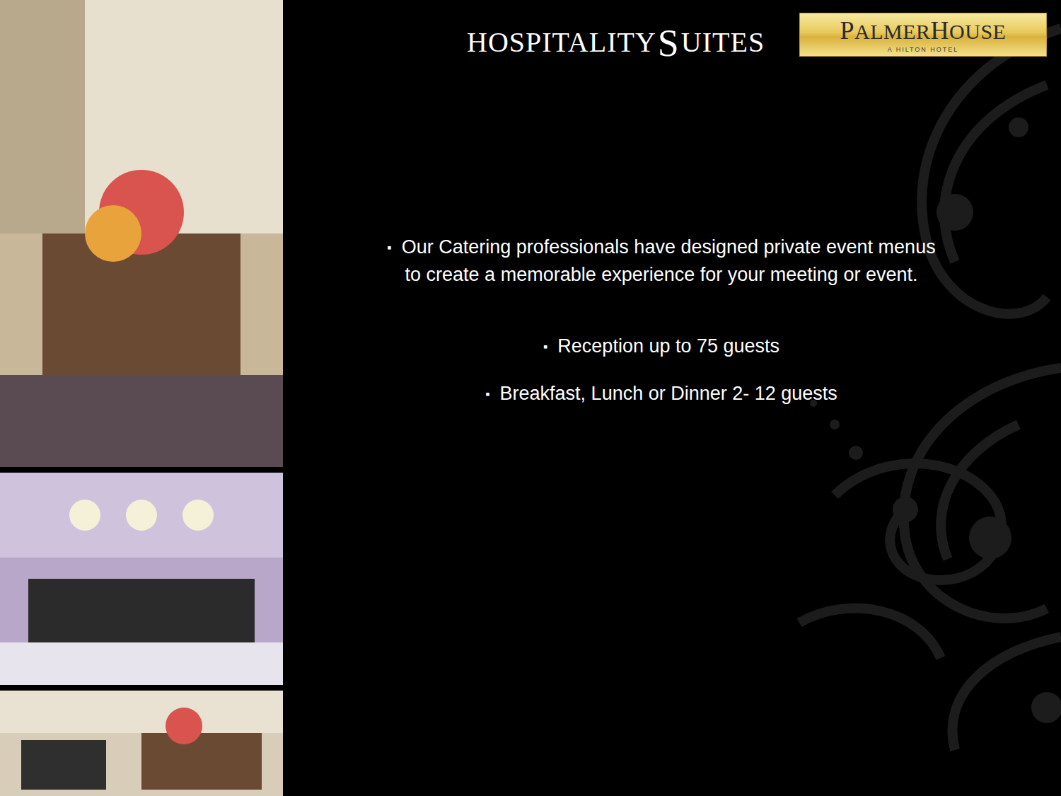HOSPITALITYSUITES
PALMERHOUSE
A HILTON HOTEL
▪Our Catering professionals have designed private event menus to create a memorable experience for your meeting or event.
▪Reception up to 75 guests
▪Breakfast, Lunch or Dinner 2- 12 guests